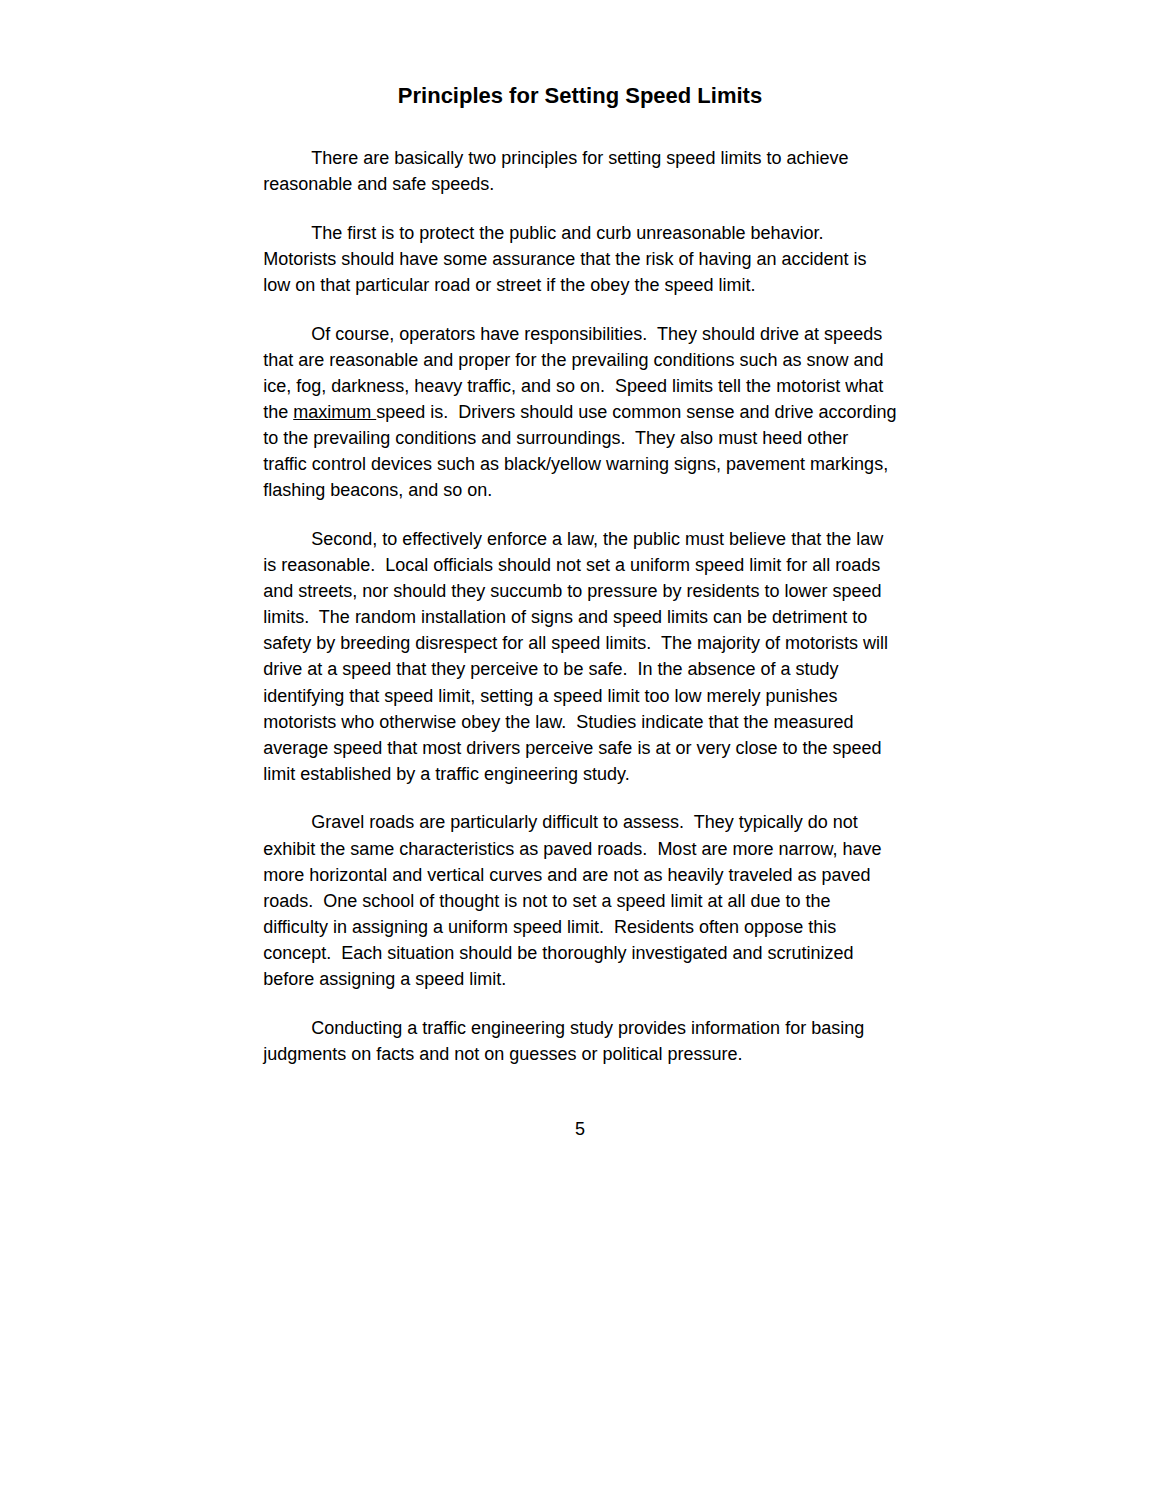Principles for Setting Speed Limits
There are basically two principles for setting speed limits to achieve reasonable and safe speeds.
The first is to protect the public and curb unreasonable behavior. Motorists should have some assurance that the risk of having an accident is low on that particular road or street if the obey the speed limit.
Of course, operators have responsibilities. They should drive at speeds that are reasonable and proper for the prevailing conditions such as snow and ice, fog, darkness, heavy traffic, and so on. Speed limits tell the motorist what the maximum speed is. Drivers should use common sense and drive according to the prevailing conditions and surroundings. They also must heed other traffic control devices such as black/yellow warning signs, pavement markings, flashing beacons, and so on.
Second, to effectively enforce a law, the public must believe that the law is reasonable. Local officials should not set a uniform speed limit for all roads and streets, nor should they succumb to pressure by residents to lower speed limits. The random installation of signs and speed limits can be detriment to safety by breeding disrespect for all speed limits. The majority of motorists will drive at a speed that they perceive to be safe. In the absence of a study identifying that speed limit, setting a speed limit too low merely punishes motorists who otherwise obey the law. Studies indicate that the measured average speed that most drivers perceive safe is at or very close to the speed limit established by a traffic engineering study.
Gravel roads are particularly difficult to assess. They typically do not exhibit the same characteristics as paved roads. Most are more narrow, have more horizontal and vertical curves and are not as heavily traveled as paved roads. One school of thought is not to set a speed limit at all due to the difficulty in assigning a uniform speed limit. Residents often oppose this concept. Each situation should be thoroughly investigated and scrutinized before assigning a speed limit.
Conducting a traffic engineering study provides information for basing judgments on facts and not on guesses or political pressure.
5